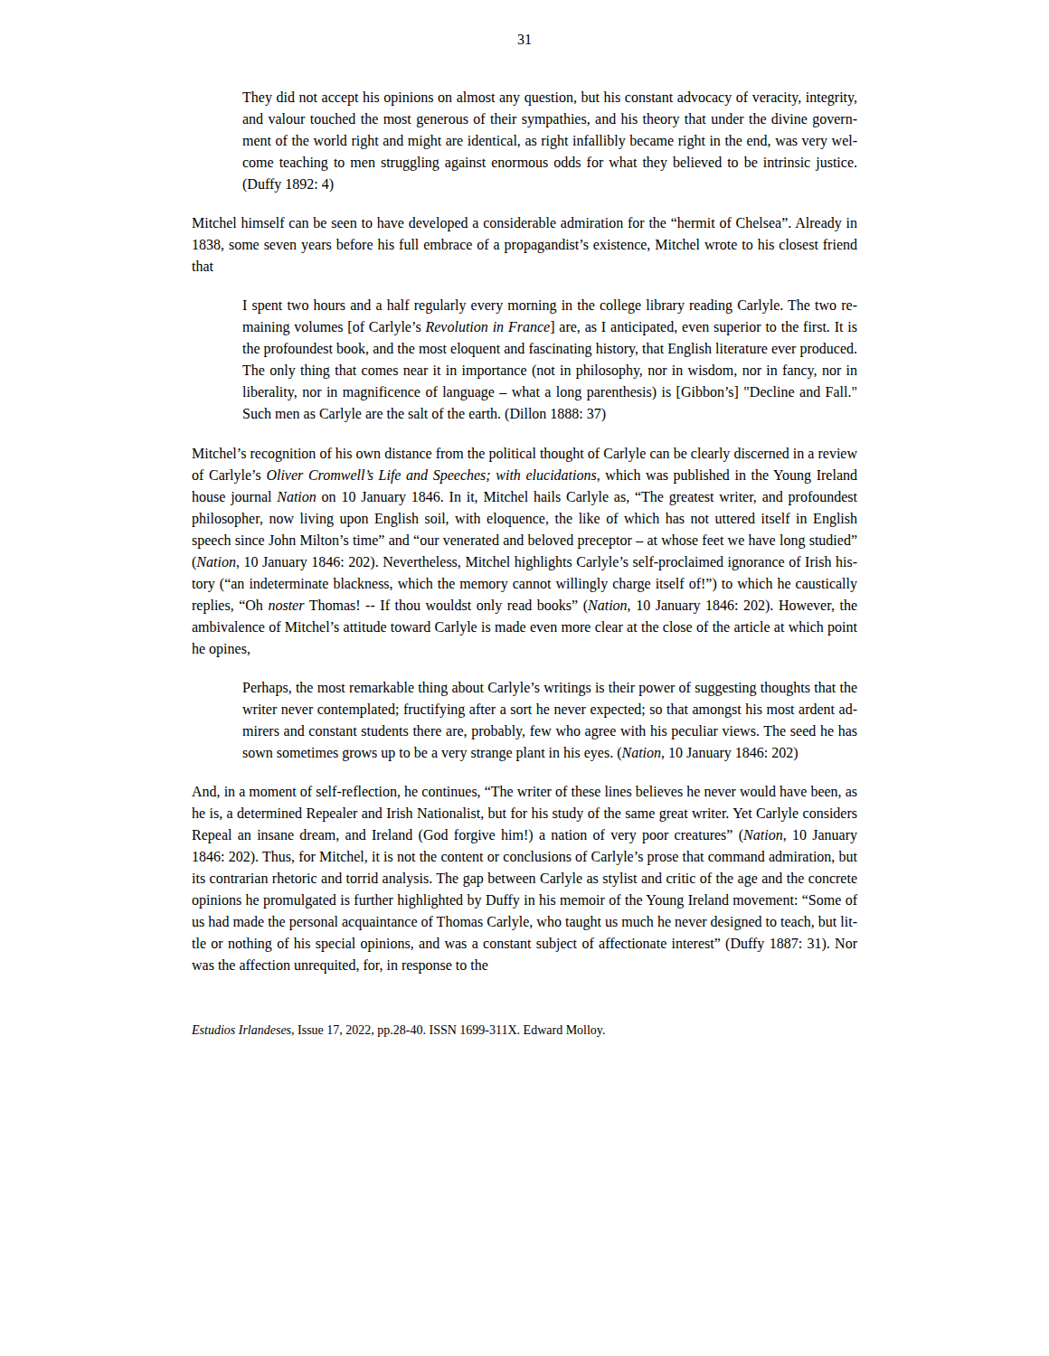31
They did not accept his opinions on almost any question, but his constant advocacy of veracity, integrity, and valour touched the most generous of their sympathies, and his theory that under the divine government of the world right and might are identical, as right infallibly became right in the end, was very welcome teaching to men struggling against enormous odds for what they believed to be intrinsic justice. (Duffy 1892: 4)
Mitchel himself can be seen to have developed a considerable admiration for the “hermit of Chelsea”. Already in 1838, some seven years before his full embrace of a propagandist’s existence, Mitchel wrote to his closest friend that
I spent two hours and a half regularly every morning in the college library reading Carlyle. The two remaining volumes [of Carlyle’s Revolution in France] are, as I anticipated, even superior to the first. It is the profoundest book, and the most eloquent and fascinating history, that English literature ever produced. The only thing that comes near it in importance (not in philosophy, nor in wisdom, nor in fancy, nor in liberality, nor in magnificence of language – what a long parenthesis) is [Gibbon’s] "Decline and Fall." Such men as Carlyle are the salt of the earth. (Dillon 1888: 37)
Mitchel’s recognition of his own distance from the political thought of Carlyle can be clearly discerned in a review of Carlyle’s Oliver Cromwell’s Life and Speeches; with elucidations, which was published in the Young Ireland house journal Nation on 10 January 1846. In it, Mitchel hails Carlyle as, “The greatest writer, and profoundest philosopher, now living upon English soil, with eloquence, the like of which has not uttered itself in English speech since John Milton’s time” and “our venerated and beloved preceptor – at whose feet we have long studied” (Nation, 10 January 1846: 202). Nevertheless, Mitchel highlights Carlyle’s self-proclaimed ignorance of Irish history (“an indeterminate blackness, which the memory cannot willingly charge itself of!”) to which he caustically replies, “Oh noster Thomas! -- If thou wouldst only read books” (Nation, 10 January 1846: 202). However, the ambivalence of Mitchel’s attitude toward Carlyle is made even more clear at the close of the article at which point he opines,
Perhaps, the most remarkable thing about Carlyle’s writings is their power of suggesting thoughts that the writer never contemplated; fructifying after a sort he never expected; so that amongst his most ardent admirers and constant students there are, probably, few who agree with his peculiar views. The seed he has sown sometimes grows up to be a very strange plant in his eyes. (Nation, 10 January 1846: 202)
And, in a moment of self-reflection, he continues, “The writer of these lines believes he never would have been, as he is, a determined Repealer and Irish Nationalist, but for his study of the same great writer. Yet Carlyle considers Repeal an insane dream, and Ireland (God forgive him!) a nation of very poor creatures” (Nation, 10 January 1846: 202). Thus, for Mitchel, it is not the content or conclusions of Carlyle’s prose that command admiration, but its contrarian rhetoric and torrid analysis. The gap between Carlyle as stylist and critic of the age and the concrete opinions he promulgated is further highlighted by Duffy in his memoir of the Young Ireland movement: “Some of us had made the personal acquaintance of Thomas Carlyle, who taught us much he never designed to teach, but little or nothing of his special opinions, and was a constant subject of affectionate interest” (Duffy 1887: 31). Nor was the affection unrequited, for, in response to the
Estudios Irlandeses, Issue 17, 2022, pp.28-40. ISSN 1699-311X. Edward Molloy.